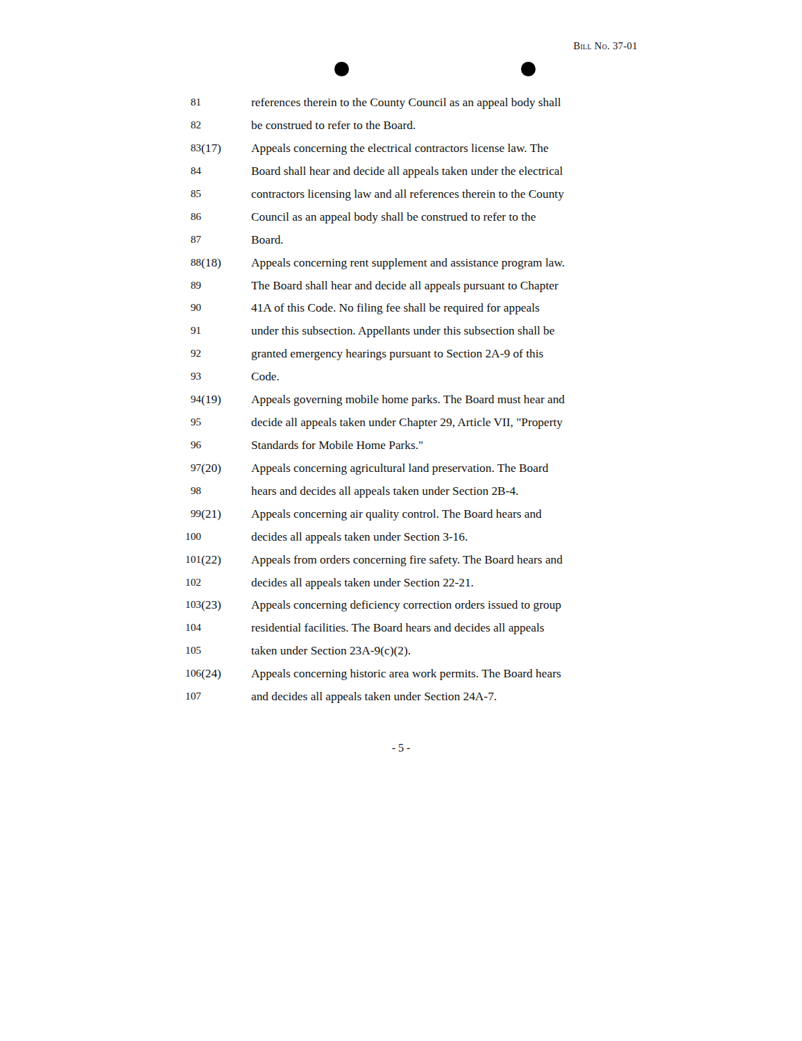Bill No. 37-01
| 81 | | references therein to the County Council as an appeal body shall |
| 82 | | be construed to refer to the Board. |
| 83 | (17) | Appeals concerning the electrical contractors license law. The |
| 84 | | Board shall hear and decide all appeals taken under the electrical |
| 85 | | contractors licensing law and all references therein to the County |
| 86 | | Council as an appeal body shall be construed to refer to the |
| 87 | | Board. |
| 88 | (18) | Appeals concerning rent supplement and assistance program law. |
| 89 | | The Board shall hear and decide all appeals pursuant to Chapter |
| 90 | | 41A of this Code. No filing fee shall be required for appeals |
| 91 | | under this subsection. Appellants under this subsection shall be |
| 92 | | granted emergency hearings pursuant to Section 2A-9 of this |
| 93 | | Code. |
| 94 | (19) | Appeals governing mobile home parks. The Board must hear and |
| 95 | | decide all appeals taken under Chapter 29, Article VII, "Property |
| 96 | | Standards for Mobile Home Parks." |
| 97 | (20) | Appeals concerning agricultural land preservation. The Board |
| 98 | | hears and decides all appeals taken under Section 2B-4. |
| 99 | (21) | Appeals concerning air quality control. The Board hears and |
| 100 | | decides all appeals taken under Section 3-16. |
| 101 | (22) | Appeals from orders concerning fire safety. The Board hears and |
| 102 | | decides all appeals taken under Section 22-21. |
| 103 | (23) | Appeals concerning deficiency correction orders issued to group |
| 104 | | residential facilities. The Board hears and decides all appeals |
| 105 | | taken under Section 23A-9(c)(2). |
| 106 | (24) | Appeals concerning historic area work permits. The Board hears |
| 107 | | and decides all appeals taken under Section 24A-7. |
- 5 -